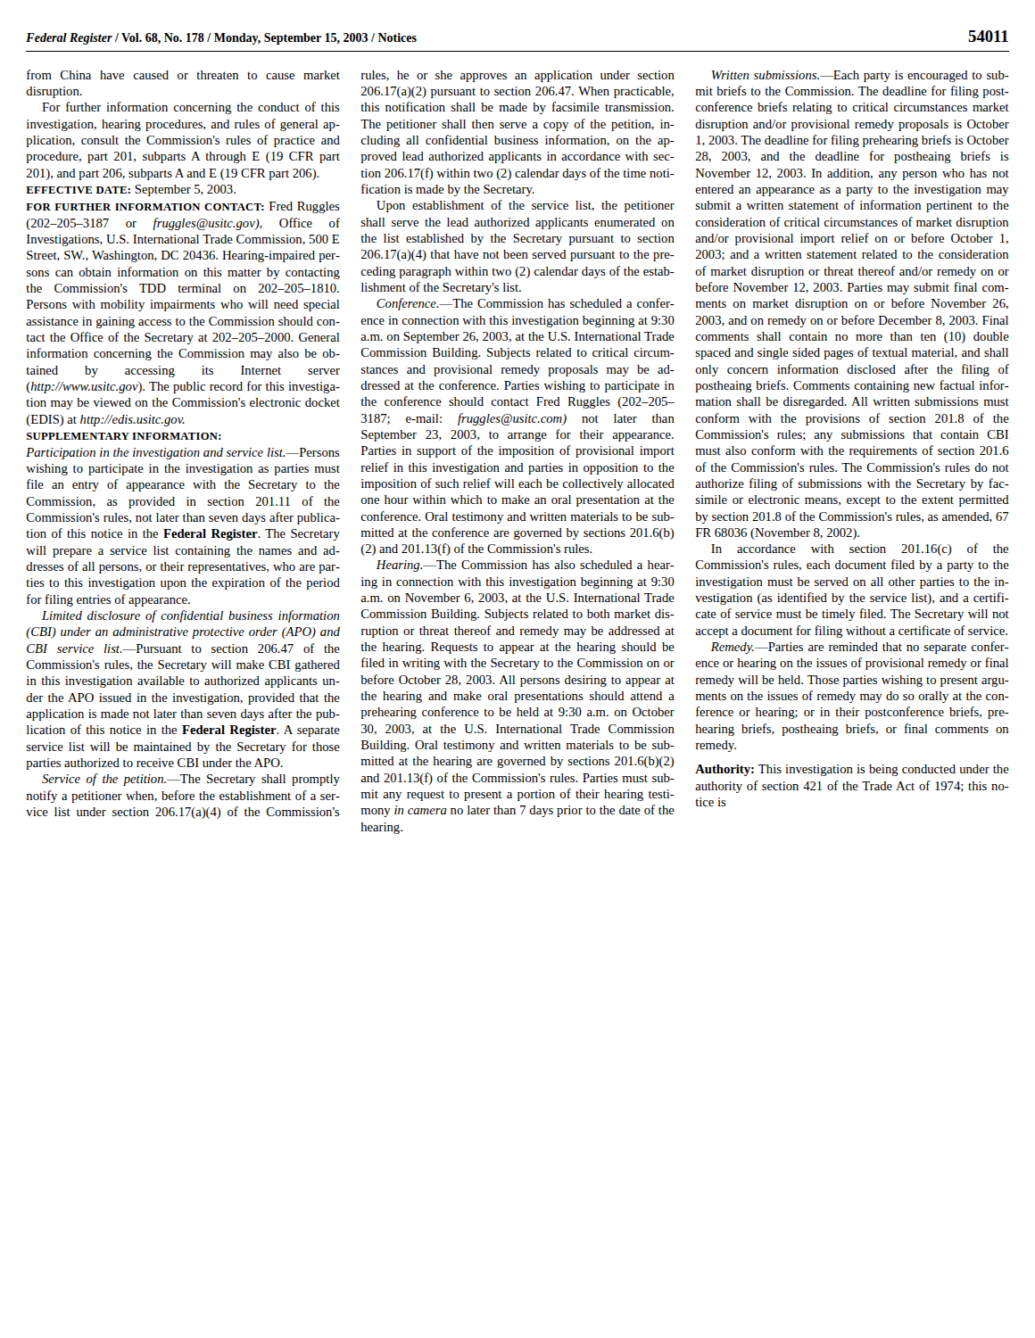Federal Register / Vol. 68, No. 178 / Monday, September 15, 2003 / Notices
54011
from China have caused or threaten to cause market disruption.
For further information concerning the conduct of this investigation, hearing procedures, and rules of general application, consult the Commission's rules of practice and procedure, part 201, subparts A through E (19 CFR part 201), and part 206, subparts A and E (19 CFR part 206).
Effective Date: September 5, 2003.
For Further Information Contact: Fred Ruggles (202–205–3187 or fruggles@usitc.gov), Office of Investigations, U.S. International Trade Commission, 500 E Street, SW., Washington, DC 20436. Hearing-impaired persons can obtain information on this matter by contacting the Commission's TDD terminal on 202–205–1810. Persons with mobility impairments who will need special assistance in gaining access to the Commission should contact the Office of the Secretary at 202–205–2000. General information concerning the Commission may also be obtained by accessing its Internet server (http://www.usitc.gov). The public record for this investigation may be viewed on the Commission's electronic docket (EDIS) at http://edis.usitc.gov.
Supplementary Information:
Participation in the investigation and service list.—Persons wishing to participate in the investigation as parties must file an entry of appearance with the Secretary to the Commission, as provided in section 201.11 of the Commission's rules, not later than seven days after publication of this notice in the Federal Register. The Secretary will prepare a service list containing the names and addresses of all persons, or their representatives, who are parties to this investigation upon the expiration of the period for filing entries of appearance.
Limited disclosure of confidential business information (CBI) under an administrative protective order (APO) and CBI service list.—Pursuant to section 206.47 of the Commission's rules, the Secretary will make CBI gathered in this investigation available to authorized applicants under the APO issued in the investigation, provided that the application is made not later than seven days after the publication of this notice in the Federal Register. A separate service list will be maintained by the Secretary for those parties authorized to receive CBI under the APO.
Service of the petition.—The Secretary shall promptly notify a petitioner when, before the establishment of a service list under section 206.17(a)(4) of the Commission's rules, he or she approves an application under section 206.17(a)(2) pursuant to section 206.47. When practicable, this notification shall be made by facsimile transmission. The petitioner shall then serve a copy of the petition, including all confidential business information, on the approved lead authorized applicants in accordance with section 206.17(f) within two (2) calendar days of the time notification is made by the Secretary.
Upon establishment of the service list, the petitioner shall serve the lead authorized applicants enumerated on the list established by the Secretary pursuant to section 206.17(a)(4) that have not been served pursuant to the preceding paragraph within two (2) calendar days of the establishment of the Secretary's list.
Conference.—The Commission has scheduled a conference in connection with this investigation beginning at 9:30 a.m. on September 26, 2003, at the U.S. International Trade Commission Building. Subjects related to critical circumstances and provisional remedy proposals may be addressed at the conference. Parties wishing to participate in the conference should contact Fred Ruggles (202–205–3187; e-mail: fruggles@usitc.com) not later than September 23, 2003, to arrange for their appearance. Parties in support of the imposition of provisional import relief in this investigation and parties in opposition to the imposition of such relief will each be collectively allocated one hour within which to make an oral presentation at the conference. Oral testimony and written materials to be submitted at the conference are governed by sections 201.6(b)(2) and 201.13(f) of the Commission's rules.
Hearing.—The Commission has also scheduled a hearing in connection with this investigation beginning at 9:30 a.m. on November 6, 2003, at the U.S. International Trade Commission Building. Subjects related to both market disruption or threat thereof and remedy may be addressed at the hearing. Requests to appear at the hearing should be filed in writing with the Secretary to the Commission on or before October 28, 2003. All persons desiring to appear at the hearing and make oral presentations should attend a prehearing conference to be held at 9:30 a.m. on October 30, 2003, at the U.S. International Trade Commission Building. Oral testimony and written materials to be submitted at the hearing are governed by sections 201.6(b)(2) and 201.13(f) of the Commission's rules. Parties must submit any request to present a portion of their hearing testimony in camera no later than 7 days prior to the date of the hearing.
Written submissions.—Each party is encouraged to submit briefs to the Commission. The deadline for filing postconference briefs relating to critical circumstances market disruption and/or provisional remedy proposals is October 1, 2003. The deadline for filing prehearing briefs is October 28, 2003, and the deadline for postheaing briefs is November 12, 2003. In addition, any person who has not entered an appearance as a party to the investigation may submit a written statement of information pertinent to the consideration of critical circumstances of market disruption and/or provisional import relief on or before October 1, 2003; and a written statement related to the consideration of market disruption or threat thereof and/or remedy on or before November 12, 2003. Parties may submit final comments on market disruption on or before November 26, 2003, and on remedy on or before December 8, 2003. Final comments shall contain no more than ten (10) double spaced and single sided pages of textual material, and shall only concern information disclosed after the filing of postheaing briefs. Comments containing new factual information shall be disregarded. All written submissions must conform with the provisions of section 201.8 of the Commission's rules; any submissions that contain CBI must also conform with the requirements of section 201.6 of the Commission's rules. The Commission's rules do not authorize filing of submissions with the Secretary by facsimile or electronic means, except to the extent permitted by section 201.8 of the Commission's rules, as amended, 67 FR 68036 (November 8, 2002).
In accordance with section 201.16(c) of the Commission's rules, each document filed by a party to the investigation must be served on all other parties to the investigation (as identified by the service list), and a certificate of service must be timely filed. The Secretary will not accept a document for filing without a certificate of service.
Remedy.—Parties are reminded that no separate conference or hearing on the issues of provisional remedy or final remedy will be held. Those parties wishing to present arguments on the issues of remedy may do so orally at the conference or hearing; or in their postconference briefs, prehearing briefs, postheaing briefs, or final comments on remedy.
Authority: This investigation is being conducted under the authority of section 421 of the Trade Act of 1974; this notice is